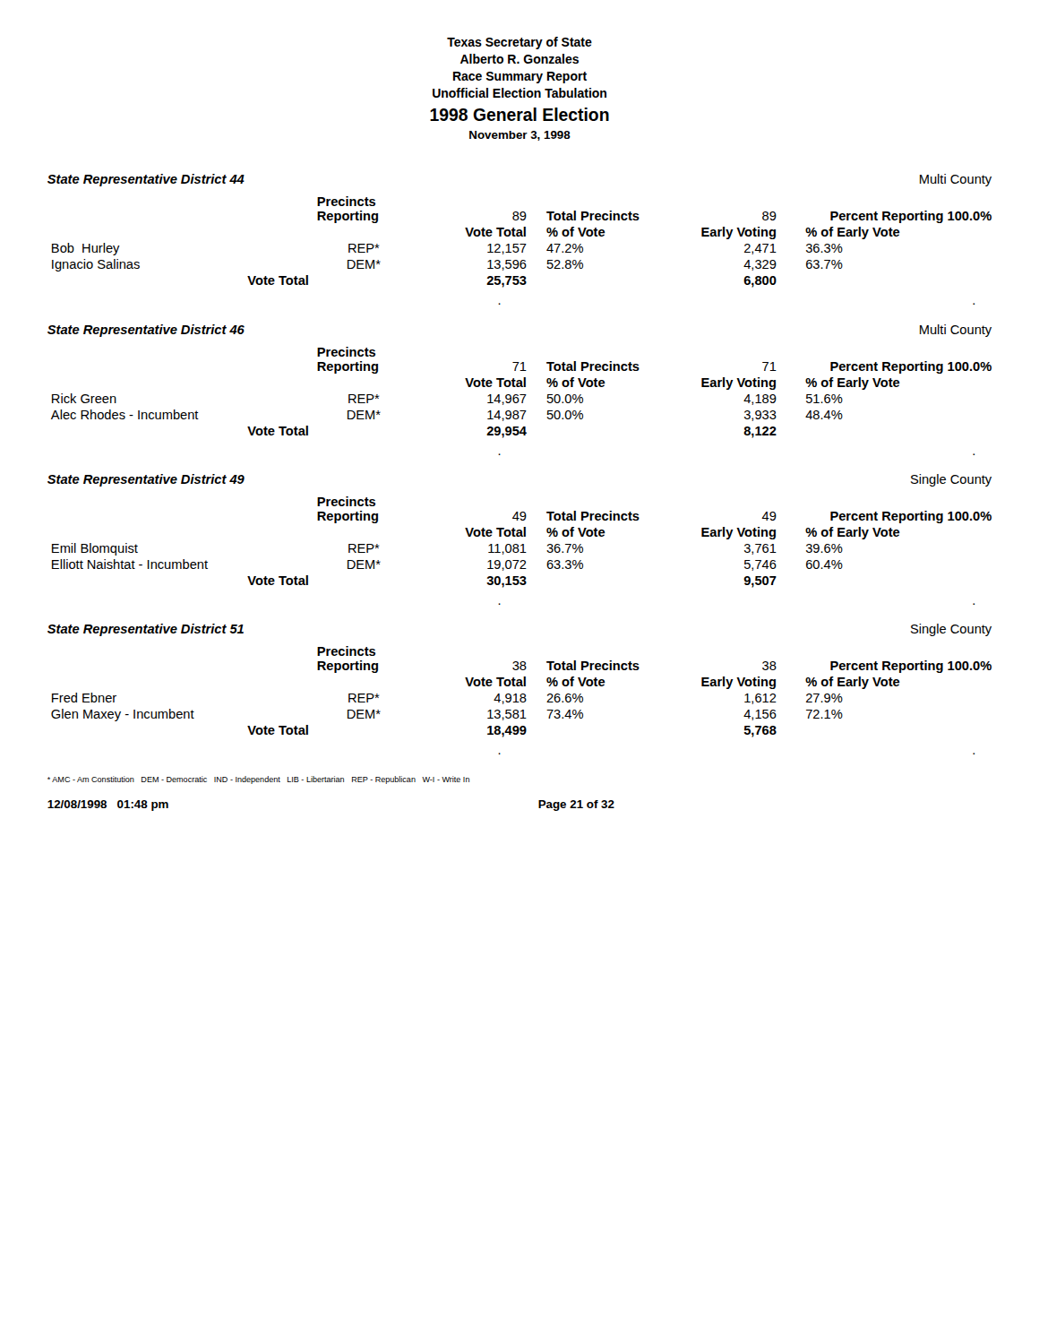Texas Secretary of State
Alberto R. Gonzales
Race Summary Report
Unofficial Election Tabulation
1998 General Election
November 3, 1998
State Representative District 44 Multi County
| | Precincts Reporting | 89 | Total Precincts | 89 | Percent Reporting 100.0% |
| | | Vote Total | % of Vote | Early Voting | % of Early Vote |
| Bob Hurley | REP* | 12,157 | 47.2% | 2,471 | 36.3% |
| Ignacio Salinas | DEM* | 13,596 | 52.8% | 4,329 | 63.7% |
| Vote Total | | 25,753 | | 6,800 | |
..
State Representative District 46 Multi County
| | Precincts Reporting | 71 | Total Precincts | 71 | Percent Reporting 100.0% |
| | | Vote Total | % of Vote | Early Voting | % of Early Vote |
| Rick Green | REP* | 14,967 | 50.0% | 4,189 | 51.6% |
| Alec Rhodes - Incumbent | DEM* | 14,987 | 50.0% | 3,933 | 48.4% |
| Vote Total | | 29,954 | | 8,122 | |
..
State Representative District 49 Single County
| | Precincts Reporting | 49 | Total Precincts | 49 | Percent Reporting 100.0% |
| | | Vote Total | % of Vote | Early Voting | % of Early Vote |
| Emil Blomquist | REP* | 11,081 | 36.7% | 3,761 | 39.6% |
| Elliott Naishtat - Incumbent | DEM* | 19,072 | 63.3% | 5,746 | 60.4% |
| Vote Total | | 30,153 | | 9,507 | |
..
State Representative District 51 Single County
| | Precincts Reporting | 38 | Total Precincts | 38 | Percent Reporting 100.0% |
| | | Vote Total | % of Vote | Early Voting | % of Early Vote |
| Fred Ebner | REP* | 4,918 | 26.6% | 1,612 | 27.9% |
| Glen Maxey - Incumbent | DEM* | 13,581 | 73.4% | 4,156 | 72.1% |
| Vote Total | | 18,499 | | 5,768 | |
..
* AMC - Am Constitution DEM - Democratic IND - Independent LIB - Libertarian REP - Republican W-I - Write In
12/08/1998 01:48 pm
Page 21 of 32